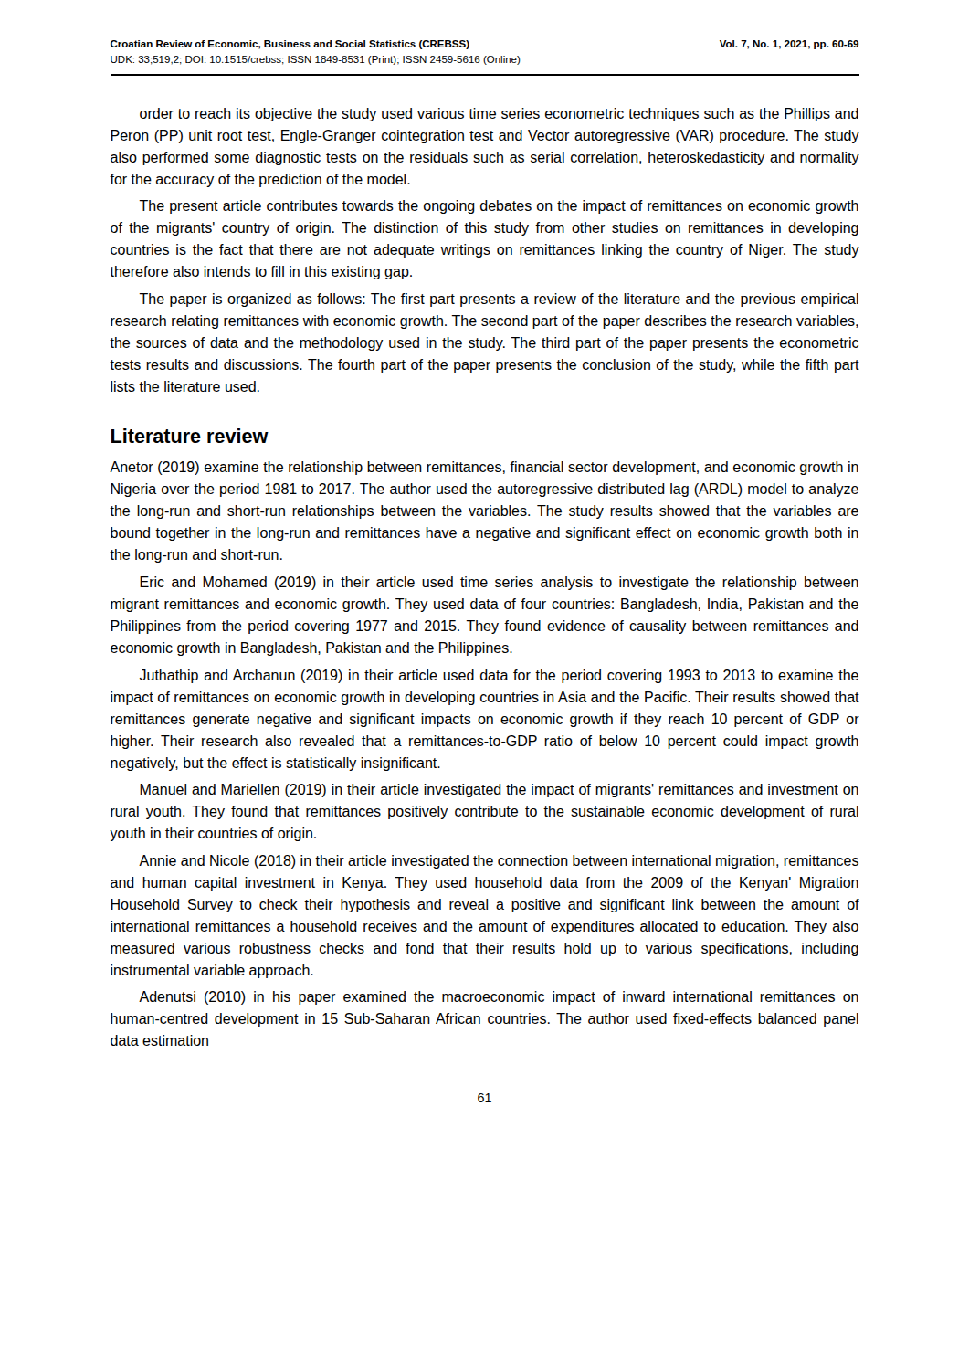Croatian Review of Economic, Business and Social Statistics (CREBSS) UDK: 33;519,2; DOI: 10.1515/crebss; ISSN 1849-8531 (Print); ISSN 2459-5616 (Online)
Vol. 7, No. 1, 2021, pp. 60-69
order to reach its objective the study used various time series econometric techniques such as the Phillips and Peron (PP) unit root test, Engle-Granger cointegration test and Vector autoregressive (VAR) procedure. The study also performed some diagnostic tests on the residuals such as serial correlation, heteroskedasticity and normality for the accuracy of the prediction of the model.
The present article contributes towards the ongoing debates on the impact of remittances on economic growth of the migrants' country of origin. The distinction of this study from other studies on remittances in developing countries is the fact that there are not adequate writings on remittances linking the country of Niger. The study therefore also intends to fill in this existing gap.
The paper is organized as follows: The first part presents a review of the literature and the previous empirical research relating remittances with economic growth. The second part of the paper describes the research variables, the sources of data and the methodology used in the study. The third part of the paper presents the econometric tests results and discussions. The fourth part of the paper presents the conclusion of the study, while the fifth part lists the literature used.
Literature review
Anetor (2019) examine the relationship between remittances, financial sector development, and economic growth in Nigeria over the period 1981 to 2017. The author used the autoregressive distributed lag (ARDL) model to analyze the long-run and short-run relationships between the variables. The study results showed that the variables are bound together in the long-run and remittances have a negative and significant effect on economic growth both in the long-run and short-run.
Eric and Mohamed (2019) in their article used time series analysis to investigate the relationship between migrant remittances and economic growth. They used data of four countries: Bangladesh, India, Pakistan and the Philippines from the period covering 1977 and 2015. They found evidence of causality between remittances and economic growth in Bangladesh, Pakistan and the Philippines.
Juthathip and Archanun (2019) in their article used data for the period covering 1993 to 2013 to examine the impact of remittances on economic growth in developing countries in Asia and the Pacific. Their results showed that remittances generate negative and significant impacts on economic growth if they reach 10 percent of GDP or higher. Their research also revealed that a remittances-to-GDP ratio of below 10 percent could impact growth negatively, but the effect is statistically insignificant.
Manuel and Mariellen (2019) in their article investigated the impact of migrants' remittances and investment on rural youth. They found that remittances positively contribute to the sustainable economic development of rural youth in their countries of origin.
Annie and Nicole (2018) in their article investigated the connection between international migration, remittances and human capital investment in Kenya. They used household data from the 2009 of the Kenyan' Migration Household Survey to check their hypothesis and reveal a positive and significant link between the amount of international remittances a household receives and the amount of expenditures allocated to education. They also measured various robustness checks and fond that their results hold up to various specifications, including instrumental variable approach.
Adenutsi (2010) in his paper examined the macroeconomic impact of inward international remittances on human-centred development in 15 Sub-Saharan African countries. The author used fixed-effects balanced panel data estimation
61